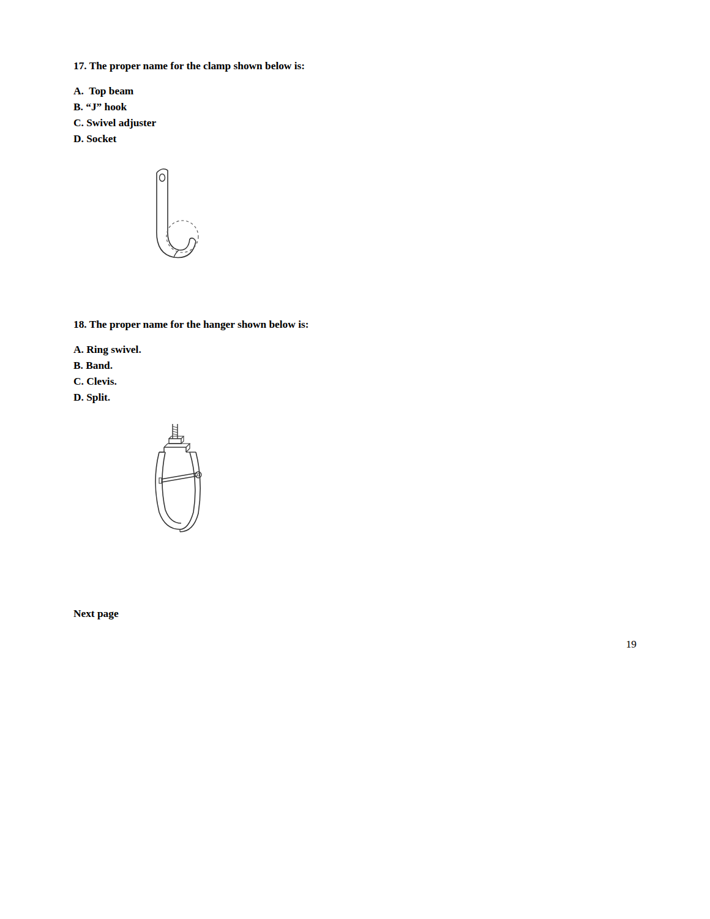17. The proper name for the clamp shown below is:
A. Top beam
B. “J” hook
C. Swivel adjuster
D. Socket
18. The proper name for the hanger shown below is:
A. Ring swivel.
B. Band.
C. Clevis.
D. Split.
Next page
19